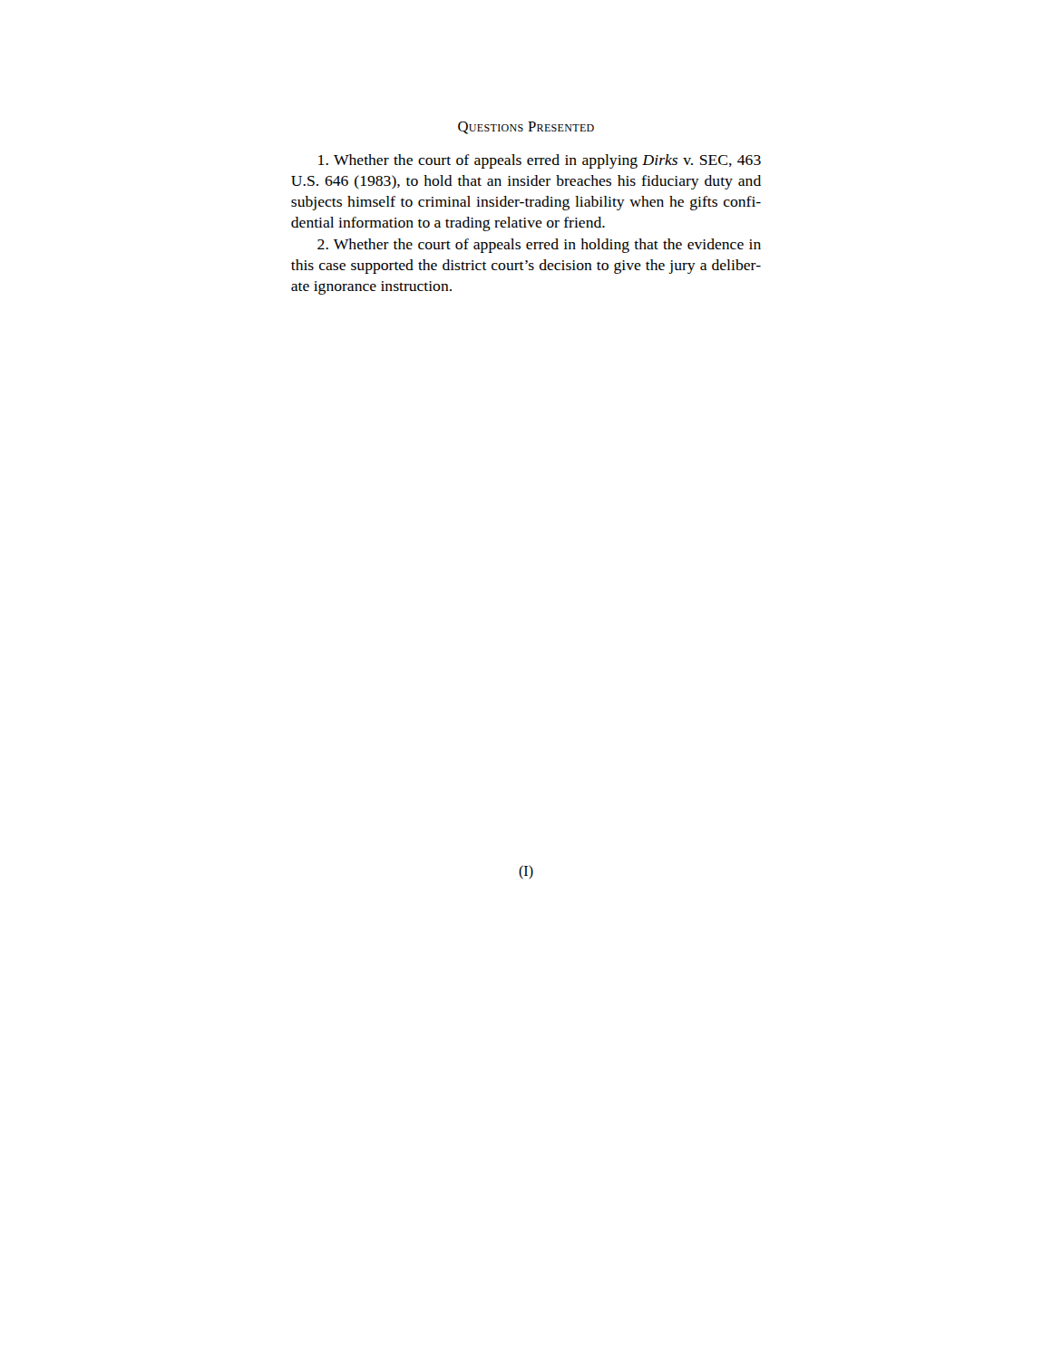Questions Presented
1. Whether the court of appeals erred in applying Dirks v. SEC, 463 U.S. 646 (1983), to hold that an insider breaches his fiduciary duty and subjects himself to criminal insider-trading liability when he gifts confidential information to a trading relative or friend.
2. Whether the court of appeals erred in holding that the evidence in this case supported the district court’s decision to give the jury a deliberate ignorance instruction.
(I)